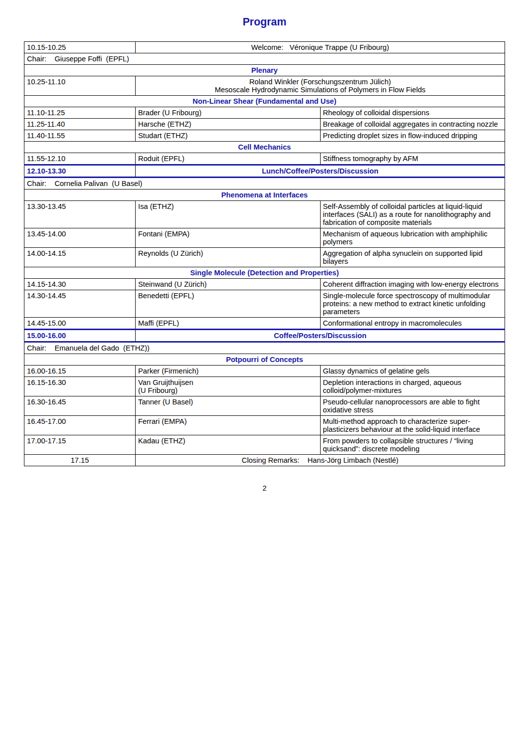Program
| 10.15-10.25 | Welcome: Véronique Trappe (U Fribourg) |
| Chair: Giuseppe Foffi (EPFL) |
| Plenary |
| 10.25-11.10 | Roland Winkler (Forschungszentrum Jülich) Mesoscale Hydrodynamic Simulations of Polymers in Flow Fields |
| Non-Linear Shear (Fundamental and Use) |
| 11.10-11.25 | Brader (U Fribourg) | Rheology of colloidal dispersions |
| 11.25-11.40 | Harsche (ETHZ) | Breakage of colloidal aggregates in contracting nozzle |
| 11.40-11.55 | Studart (ETHZ) | Predicting droplet sizes in flow-induced dripping |
| Cell Mechanics |
| 11.55-12.10 | Roduit (EPFL) | Stiffness tomography by AFM |
| 12.10-13.30 | Lunch/Coffee/Posters/Discussion |
| Chair: Cornelia Palivan (U Basel) |
| Phenomena at Interfaces |
| 13.30-13.45 | Isa (ETHZ) | Self-Assembly of colloidal particles at liquid-liquid interfaces (SALI) as a route for nanolithography and fabrication of composite materials |
| 13.45-14.00 | Fontani (EMPA) | Mechanism of aqueous lubrication with amphiphilic polymers |
| 14.00-14.15 | Reynolds (U Zürich) | Aggregation of alpha synuclein on supported lipid bilayers |
| Single Molecule (Detection and Properties) |
| 14.15-14.30 | Steinwand (U Zürich) | Coherent diffraction imaging with low-energy electrons |
| 14.30-14.45 | Benedetti (EPFL) | Single-molecule force spectroscopy of multimodular proteins: a new method to extract kinetic unfolding parameters |
| 14.45-15.00 | Maffi (EPFL) | Conformational entropy in macromolecules |
| 15.00-16.00 | Coffee/Posters/Discussion |
| Chair: Emanuela del Gado (ETHZ)) |
| Potpourri of Concepts |
| 16.00-16.15 | Parker (Firmenich) | Glassy dynamics of gelatine gels |
| 16.15-16.30 | Van Gruijthuijsen (U Fribourg) | Depletion interactions in charged, aqueous colloid/polymer-mixtures |
| 16.30-16.45 | Tanner (U Basel) | Pseudo-cellular nanoprocessors are able to fight oxidative stress |
| 16.45-17.00 | Ferrari (EMPA) | Multi-method approach to characterize super-plasticizers behaviour at the solid-liquid interface |
| 17.00-17.15 | Kadau (ETHZ) | From powders to collapsible structures / “living quicksand”: discrete modeling |
| 17.15 | Closing Remarks: Hans-Jörg Limbach (Nestlé) |
2